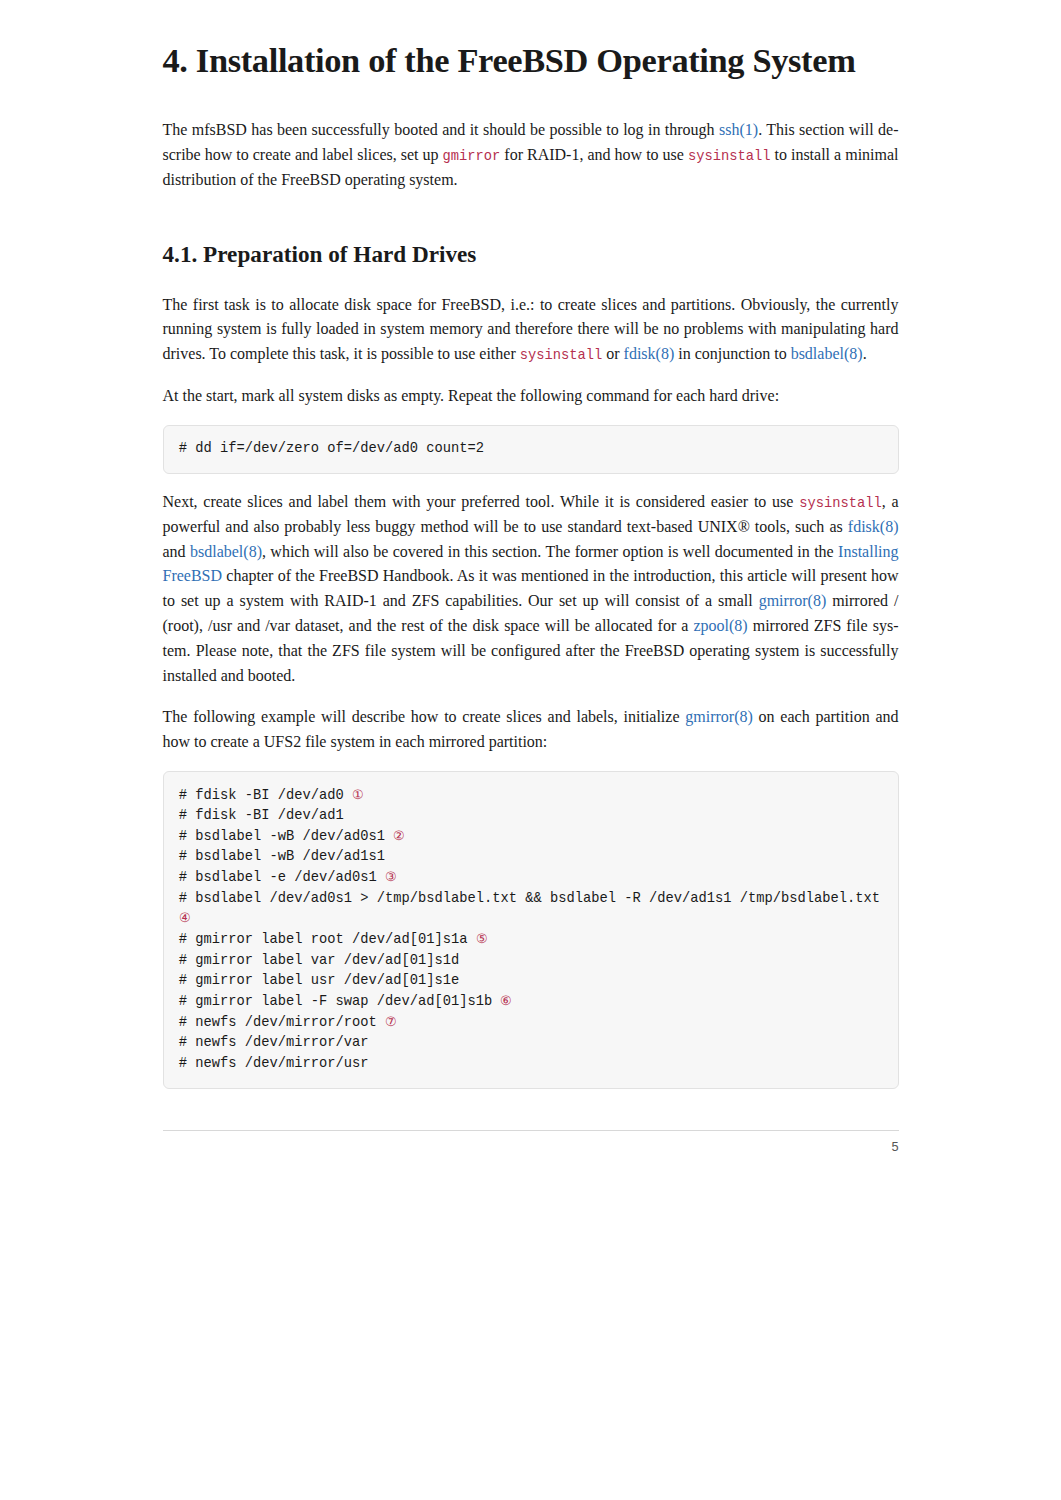4. Installation of the FreeBSD Operating System
The mfsBSD has been successfully booted and it should be possible to log in through ssh(1). This section will describe how to create and label slices, set up gmirror for RAID-1, and how to use sysinstall to install a minimal distribution of the FreeBSD operating system.
4.1. Preparation of Hard Drives
The first task is to allocate disk space for FreeBSD, i.e.: to create slices and partitions. Obviously, the currently running system is fully loaded in system memory and therefore there will be no problems with manipulating hard drives. To complete this task, it is possible to use either sysinstall or fdisk(8) in conjunction to bsdlabel(8).
At the start, mark all system disks as empty. Repeat the following command for each hard drive:
# dd if=/dev/zero of=/dev/ad0 count=2
Next, create slices and label them with your preferred tool. While it is considered easier to use sysinstall, a powerful and also probably less buggy method will be to use standard text-based UNIX® tools, such as fdisk(8) and bsdlabel(8), which will also be covered in this section. The former option is well documented in the Installing FreeBSD chapter of the FreeBSD Handbook. As it was mentioned in the introduction, this article will present how to set up a system with RAID-1 and ZFS capabilities. Our set up will consist of a small gmirror(8) mirrored / (root), /usr and /var dataset, and the rest of the disk space will be allocated for a zpool(8) mirrored ZFS file system. Please note, that the ZFS file system will be configured after the FreeBSD operating system is successfully installed and booted.
The following example will describe how to create slices and labels, initialize gmirror(8) on each partition and how to create a UFS2 file system in each mirrored partition:
# fdisk -BI /dev/ad0 ①
# fdisk -BI /dev/ad1
# bsdlabel -wB /dev/ad0s1 ②
# bsdlabel -wB /dev/ad1s1
# bsdlabel -e /dev/ad0s1 ③
# bsdlabel /dev/ad0s1 > /tmp/bsdlabel.txt && bsdlabel -R /dev/ad1s1 /tmp/bsdlabel.txt ④
# gmirror label root /dev/ad[01]s1a ⑤
# gmirror label var /dev/ad[01]s1d
# gmirror label usr /dev/ad[01]s1e
# gmirror label -F swap /dev/ad[01]s1b ⑥
# newfs /dev/mirror/root ⑦
# newfs /dev/mirror/var
# newfs /dev/mirror/usr
5